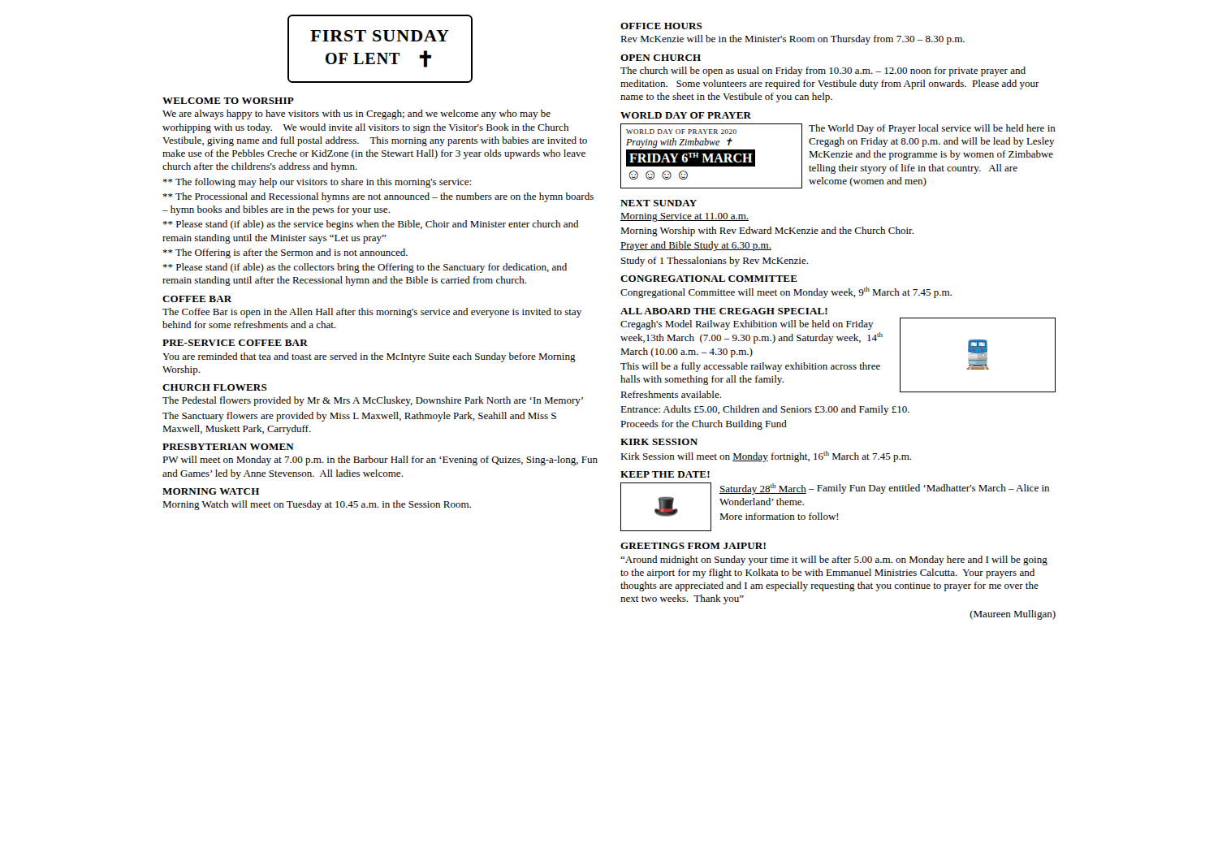FIRST SUNDAY
OF LENT ✝
Welcome to Worship
We are always happy to have visitors with us in Cregagh; and we welcome any who may be worhipping with us today. We would invite all visitors to sign the Visitor's Book in the Church Vestibule, giving name and full postal address. This morning any parents with babies are invited to make use of the Pebbles Creche or KidZone (in the Stewart Hall) for 3 year olds upwards who leave church after the childrens's address and hymn.
** The following may help our visitors to share in this morning's service:
** The Processional and Recessional hymns are not announced – the numbers are on the hymn boards – hymn books and bibles are in the pews for your use.
** Please stand (if able) as the service begins when the Bible, Choir and Minister enter church and remain standing until the Minister says “Let us pray”
** The Offering is after the Sermon and is not announced.
** Please stand (if able) as the collectors bring the Offering to the Sanctuary for dedication, and remain standing until after the Recessional hymn and the Bible is carried from church.
Coffee Bar
The Coffee Bar is open in the Allen Hall after this morning's service and everyone is invited to stay behind for some refreshments and a chat.
Pre-Service Coffee Bar
You are reminded that tea and toast are served in the McIntyre Suite each Sunday before Morning Worship.
Church Flowers
The Pedestal flowers provided by Mr & Mrs A McCluskey, Downshire Park North are ‘In Memory’
The Sanctuary flowers are provided by Miss L Maxwell, Rathmoyle Park, Seahill and Miss S Maxwell, Muskett Park, Carryduff.
Presbyterian Women
PW will meet on Monday at 7.00 p.m. in the Barbour Hall for an ‘Evening of Quizes, Sing-a-long, Fun and Games’ led by Anne Stevenson. All ladies welcome.
Morning Watch
Morning Watch will meet on Tuesday at 10.45 a.m. in the Session Room.
Office Hours
Rev McKenzie will be in the Minister's Room on Thursday from 7.30 – 8.30 p.m.
Open Church
The church will be open as usual on Friday from 10.30 a.m. – 12.00 noon for private prayer and meditation. Some volunteers are required for Vestibule duty from April onwards. Please add your name to the sheet in the Vestibule of you can help.
World Day of Prayer
WORLD DAY OF PRAYER 2020
Praying with Zimbabwe ✝
FRIDAY 6TH MARCH
☺☺☺☺
The World Day of Prayer local service will be held here in Cregagh on Friday at 8.00 p.m. and will be lead by Lesley McKenzie and the programme is by women of Zimbabwe telling their styory of life in that country. All are welcome (women and men)
Next Sunday
Morning Service at 11.00 a.m.
Morning Worship with Rev Edward McKenzie and the Church Choir.
Prayer and Bible Study at 6.30 p.m.
Study of 1 Thessalonians by Rev McKenzie.
Congregational Committee
Congregational Committee will meet on Monday week, 9th March at 7.45 p.m.
All Aboard the Cregagh Special!
🚆
Cregagh's Model Railway Exhibition will be held on Friday week,13th March (7.00 – 9.30 p.m.) and Saturday week, 14th March (10.00 a.m. – 4.30 p.m.)
This will be a fully accessable railway exhibition across three halls with something for all the family.
Refreshments available.
Entrance: Adults £5.00, Children and Seniors £3.00 and Family £10.
Proceeds for the Church Building Fund
Kirk Session
Kirk Session will meet on Monday fortnight, 16th March at 7.45 p.m.
Keep the Date!
🎩
Saturday 28th March – Family Fun Day entitled ‘Madhatter's March – Alice in Wonderland’ theme.
More information to follow!
Greetings from Jaipur!
“Around midnight on Sunday your time it will be after 5.00 a.m. on Monday here and I will be going to the airport for my flight to Kolkata to be with Emmanuel Ministries Calcutta. Your prayers and thoughts are appreciated and I am especially requesting that you continue to prayer for me over the next two weeks. Thank you”
(Maureen Mulligan)